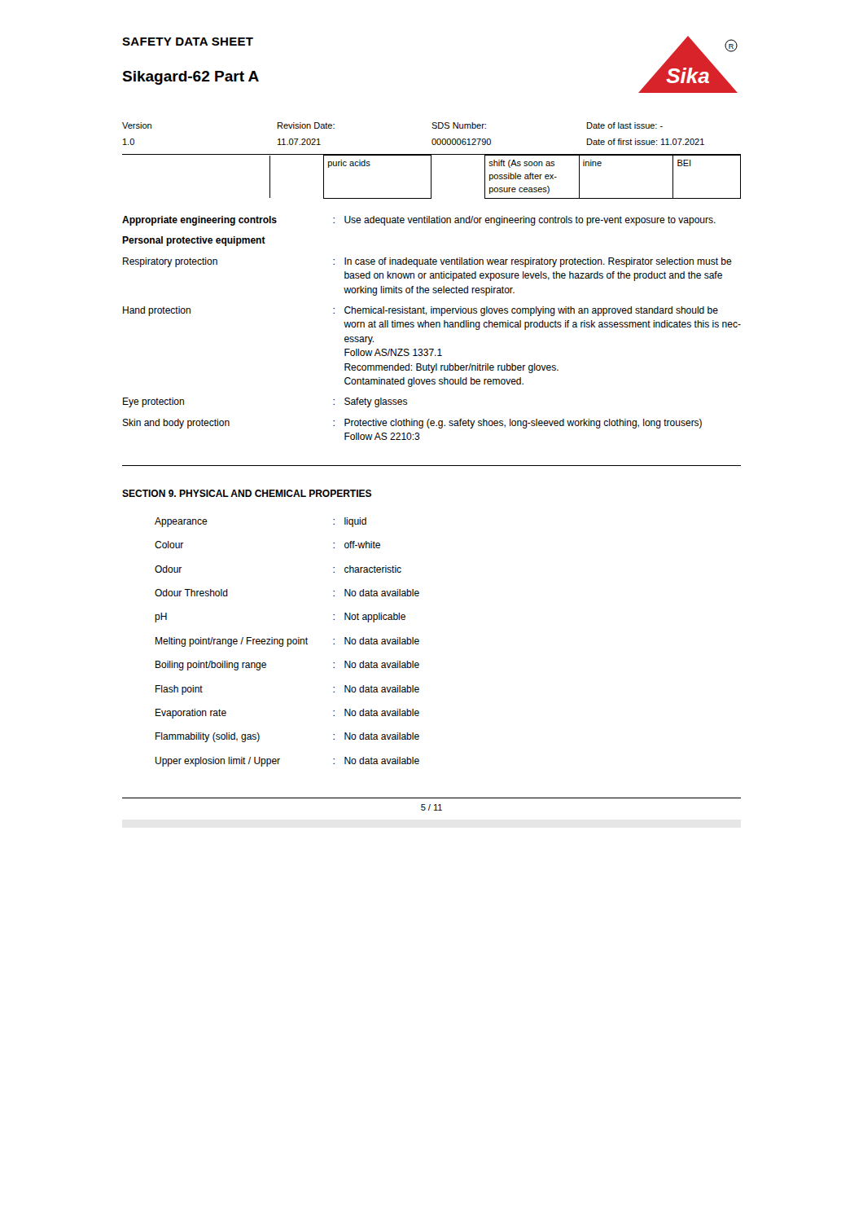SAFETY DATA SHEET
Sikagard-62 Part A
Sika R
| Version | Revision Date: | SDS Number: | Date of last issue: - |
| 1.0 | 11.07.2021 | 000000612790 | Date of first issue: 11.07.2021 |
| | | puric acids | | shift (As soon as possible after ex-posure ceases) | inine | BEI |
| Appropriate engineering controls | : | Use adequate ventilation and/or engineering controls to pre-vent exposure to vapours. |
| Personal protective equipment |
| Respiratory protection | : | In case of inadequate ventilation wear respiratory protection. Respirator selection must be based on known or anticipated exposure levels, the hazards of the product and the safe working limits of the selected respirator. |
| Hand protection | : | Chemical-resistant, impervious gloves complying with an approved standard should be worn at all times when handling chemical products if a risk assessment indicates this is nec-essary. Follow AS/NZS 1337.1 Recommended: Butyl rubber/nitrile rubber gloves. Contaminated gloves should be removed. |
| Eye protection | : | Safety glasses |
| Skin and body protection | : | Protective clothing (e.g. safety shoes, long-sleeved working clothing, long trousers) Follow AS 2210:3 |
SECTION 9. PHYSICAL AND CHEMICAL PROPERTIES
| Appearance | : | liquid |
| Colour | : | off-white |
| Odour | : | characteristic |
| Odour Threshold | : | No data available |
| pH | : | Not applicable |
| Melting point/range / Freezing point | : | No data available |
| Boiling point/boiling range | : | No data available |
| Flash point | : | No data available |
| Evaporation rate | : | No data available |
| Flammability (solid, gas) | : | No data available |
| Upper explosion limit / Upper | : | No data available |
5 / 11